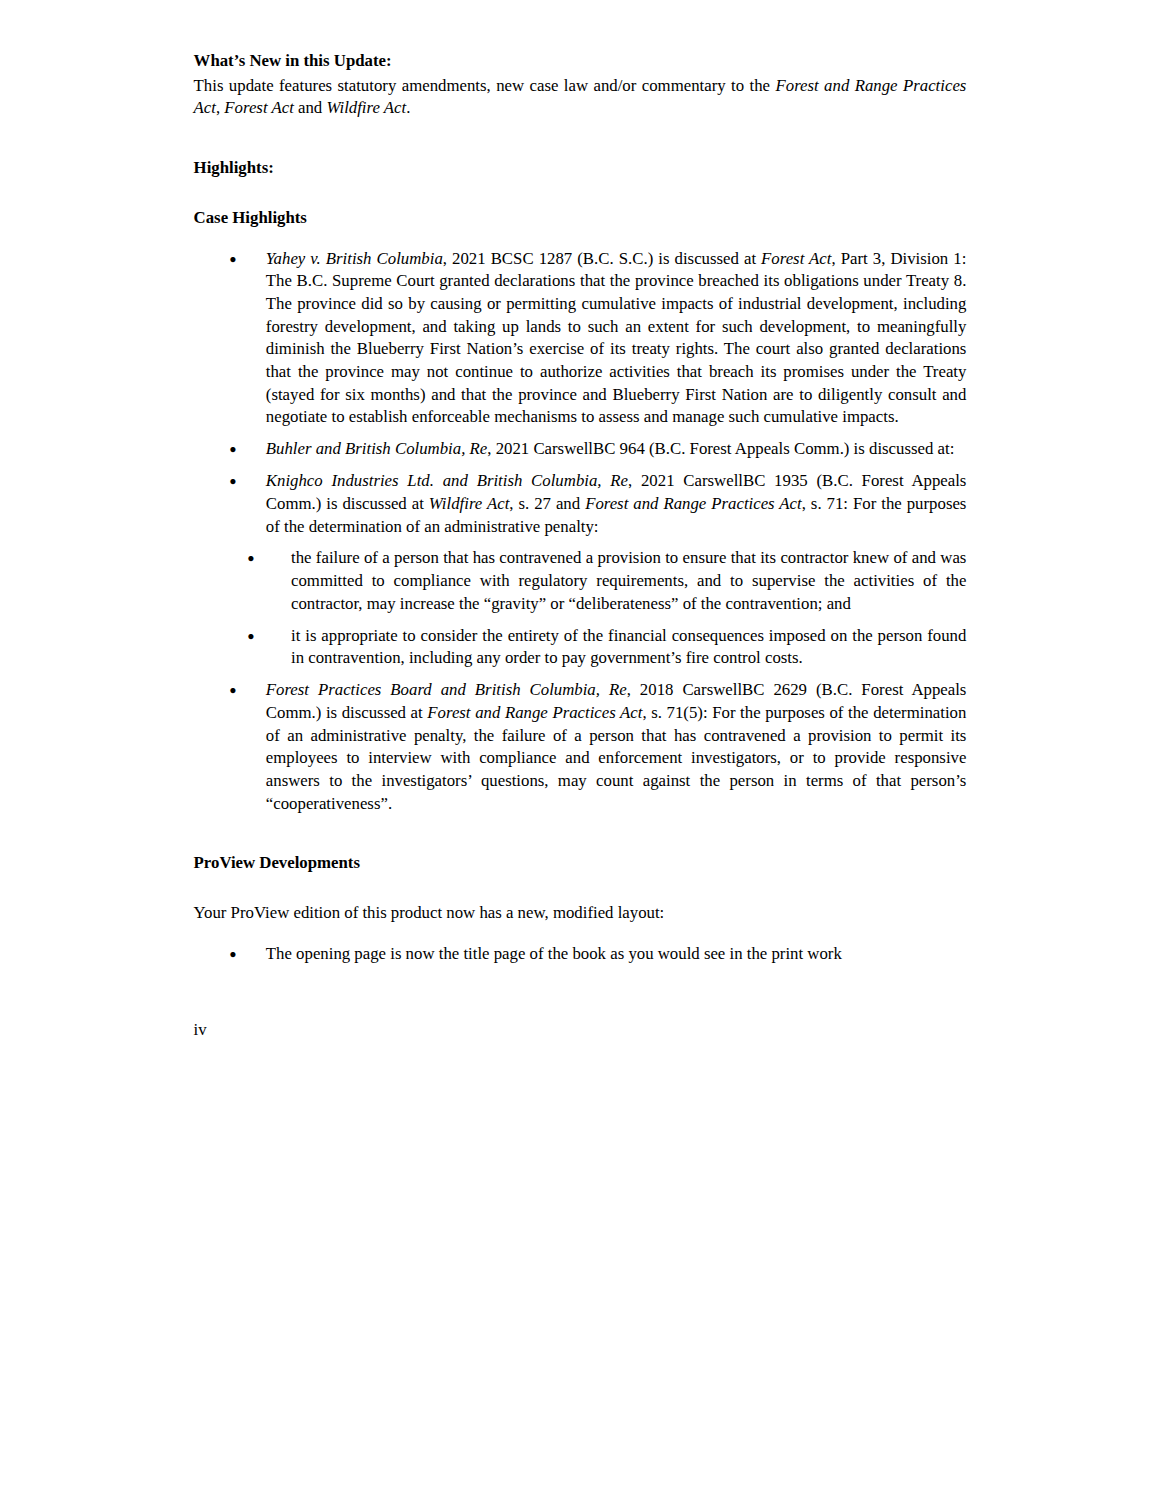What’s New in this Update:
This update features statutory amendments, new case law and/or commentary to the Forest and Range Practices Act, Forest Act and Wildfire Act.
Highlights:
Case Highlights
Yahey v. British Columbia, 2021 BCSC 1287 (B.C. S.C.) is discussed at Forest Act, Part 3, Division 1: The B.C. Supreme Court granted declarations that the province breached its obligations under Treaty 8. The province did so by causing or permitting cumulative impacts of industrial development, including forestry development, and taking up lands to such an extent for such development, to meaningfully diminish the Blueberry First Nation’s exercise of its treaty rights. The court also granted declarations that the province may not continue to authorize activities that breach its promises under the Treaty (stayed for six months) and that the province and Blueberry First Nation are to diligently consult and negotiate to establish enforceable mechanisms to assess and manage such cumulative impacts.
Buhler and British Columbia, Re, 2021 CarswellBC 964 (B.C. Forest Appeals Comm.) is discussed at:
Knighco Industries Ltd. and British Columbia, Re, 2021 CarswellBC 1935 (B.C. Forest Appeals Comm.) is discussed at Wildfire Act, s. 27 and Forest and Range Practices Act, s. 71: For the purposes of the determination of an administrative penalty:
the failure of a person that has contravened a provision to ensure that its contractor knew of and was committed to compliance with regulatory requirements, and to supervise the activities of the contractor, may increase the “gravity” or “deliberateness” of the contravention; and
it is appropriate to consider the entirety of the financial consequences imposed on the person found in contravention, including any order to pay government’s fire control costs.
Forest Practices Board and British Columbia, Re, 2018 CarswellBC 2629 (B.C. Forest Appeals Comm.) is discussed at Forest and Range Practices Act, s. 71(5): For the purposes of the determination of an administrative penalty, the failure of a person that has contravened a provision to permit its employees to interview with compliance and enforcement investigators, or to provide responsive answers to the investigators’ questions, may count against the person in terms of that person’s “cooperativeness”.
ProView Developments
Your ProView edition of this product now has a new, modified layout:
The opening page is now the title page of the book as you would see in the print work
iv